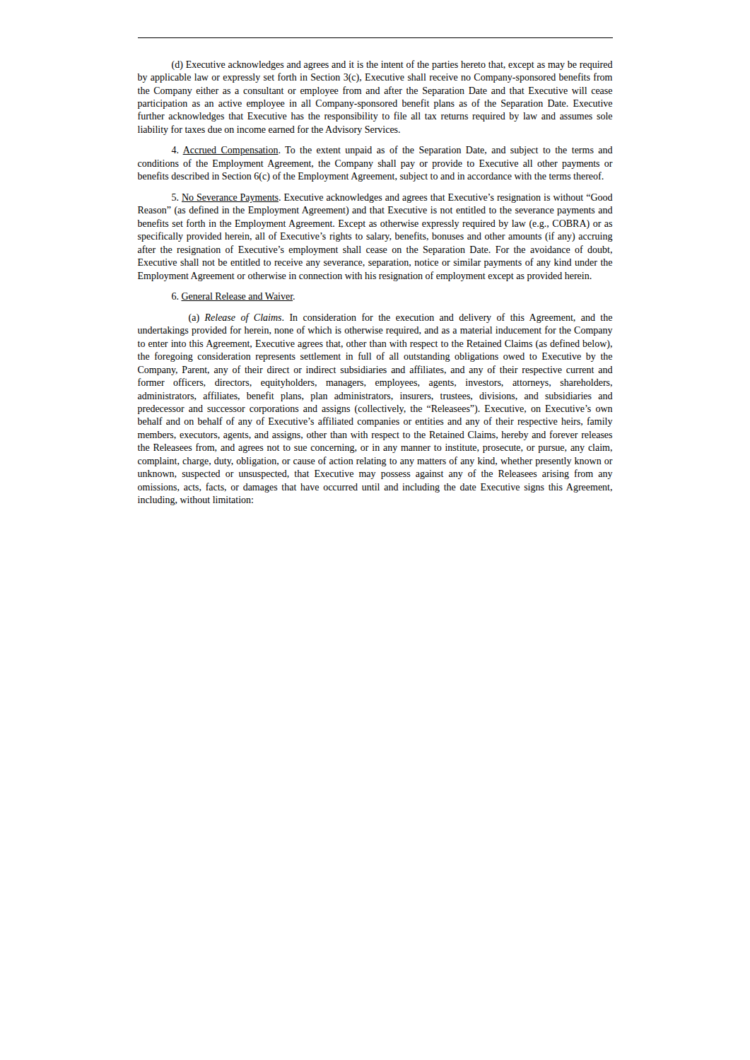(d) Executive acknowledges and agrees and it is the intent of the parties hereto that, except as may be required by applicable law or expressly set forth in Section 3(c), Executive shall receive no Company-sponsored benefits from the Company either as a consultant or employee from and after the Separation Date and that Executive will cease participation as an active employee in all Company-sponsored benefit plans as of the Separation Date. Executive further acknowledges that Executive has the responsibility to file all tax returns required by law and assumes sole liability for taxes due on income earned for the Advisory Services.
4. Accrued Compensation. To the extent unpaid as of the Separation Date, and subject to the terms and conditions of the Employment Agreement, the Company shall pay or provide to Executive all other payments or benefits described in Section 6(c) of the Employment Agreement, subject to and in accordance with the terms thereof.
5. No Severance Payments. Executive acknowledges and agrees that Executive’s resignation is without “Good Reason” (as defined in the Employment Agreement) and that Executive is not entitled to the severance payments and benefits set forth in the Employment Agreement. Except as otherwise expressly required by law (e.g., COBRA) or as specifically provided herein, all of Executive’s rights to salary, benefits, bonuses and other amounts (if any) accruing after the resignation of Executive’s employment shall cease on the Separation Date. For the avoidance of doubt, Executive shall not be entitled to receive any severance, separation, notice or similar payments of any kind under the Employment Agreement or otherwise in connection with his resignation of employment except as provided herein.
6. General Release and Waiver.
(a) Release of Claims. In consideration for the execution and delivery of this Agreement, and the undertakings provided for herein, none of which is otherwise required, and as a material inducement for the Company to enter into this Agreement, Executive agrees that, other than with respect to the Retained Claims (as defined below), the foregoing consideration represents settlement in full of all outstanding obligations owed to Executive by the Company, Parent, any of their direct or indirect subsidiaries and affiliates, and any of their respective current and former officers, directors, equityholders, managers, employees, agents, investors, attorneys, shareholders, administrators, affiliates, benefit plans, plan administrators, insurers, trustees, divisions, and subsidiaries and predecessor and successor corporations and assigns (collectively, the “Releasees”). Executive, on Executive’s own behalf and on behalf of any of Executive’s affiliated companies or entities and any of their respective heirs, family members, executors, agents, and assigns, other than with respect to the Retained Claims, hereby and forever releases the Releasees from, and agrees not to sue concerning, or in any manner to institute, prosecute, or pursue, any claim, complaint, charge, duty, obligation, or cause of action relating to any matters of any kind, whether presently known or unknown, suspected or unsuspected, that Executive may possess against any of the Releasees arising from any omissions, acts, facts, or damages that have occurred until and including the date Executive signs this Agreement, including, without limitation: